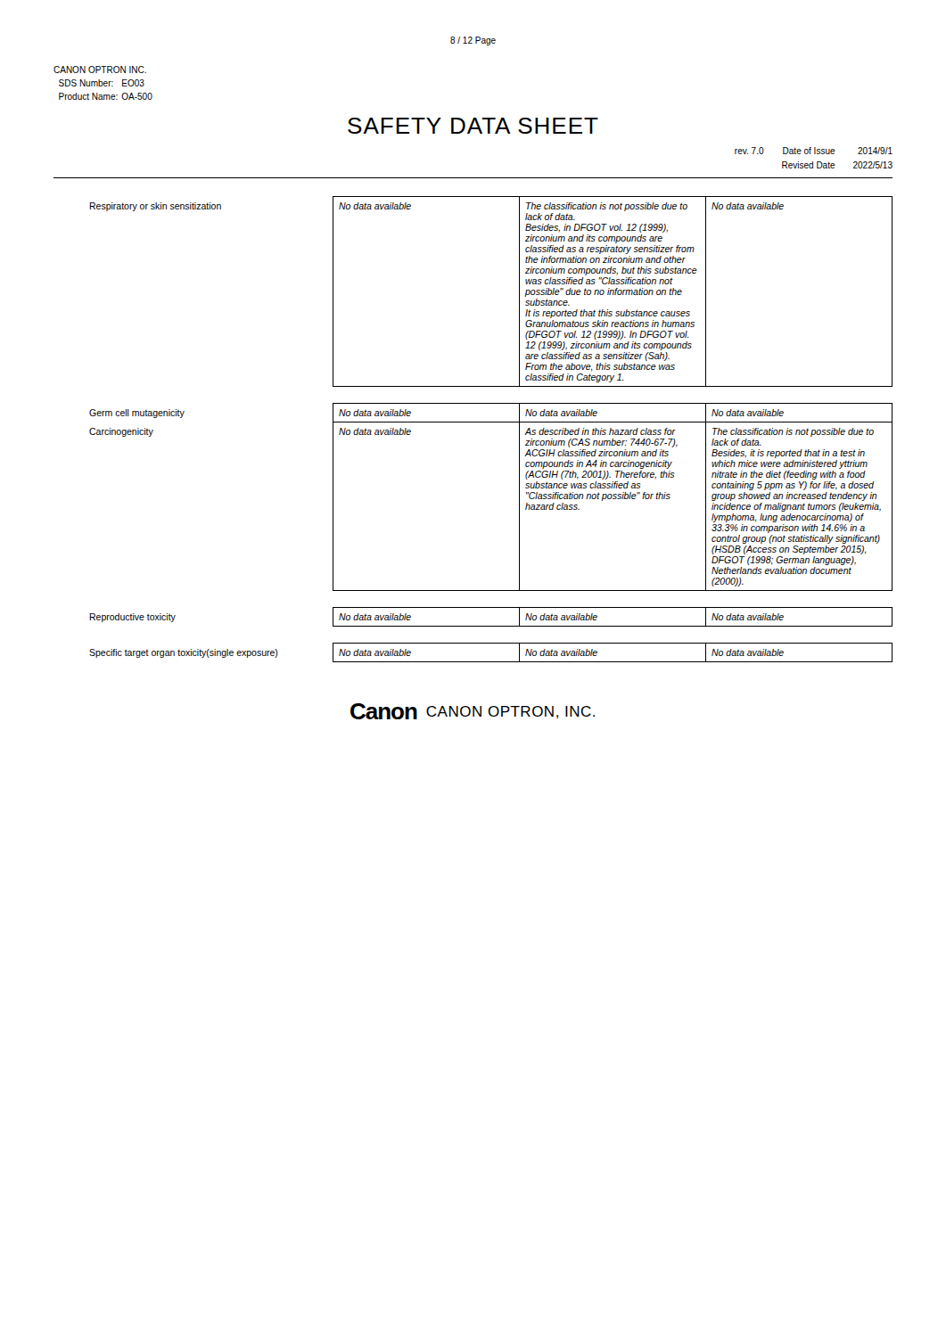8 / 12 Page
| CANON OPTRON INC. |
| SDS Number: | EO03 |
| Product Name: | OA-500 |
SAFETY DATA SHEET
| rev. 7.0 | Date of Issue | 2014/9/1 |
| | Revised Date | 2022/5/13 |
| Respiratory or skin sensitization | No data available | The classification is not possible due to lack of data. Besides, in DFGOT vol. 12 (1999), zirconium and its compounds are classified as a respiratory sensitizer from the information on zirconium and other zirconium compounds, but this substance was classified as "Classification not possible" due to no information on the substance. It is reported that this substance causes Granulomatous skin reactions in humans (DFGOT vol. 12 (1999)). In DFGOT vol. 12 (1999), zirconium and its compounds are classified as a sensitizer (Sah). From the above, this substance was classified in Category 1. | No data available |
| Germ cell mutagenicity | No data available | No data available | No data available |
| Carcinogenicity | No data available | As described in this hazard class for zirconium (CAS number: 7440-67-7), ACGIH classified zirconium and its compounds in A4 in carcinogenicity (ACGIH (7th, 2001)). Therefore, this substance was classified as "Classification not possible" for this hazard class. | The classification is not possible due to lack of data. Besides, it is reported that in a test in which mice were administered yttrium nitrate in the diet (feeding with a food containing 5 ppm as Y) for life, a dosed group showed an increased tendency in incidence of malignant tumors (leukemia, lymphoma, lung adenocarcinoma) of 33.3% in comparison with 14.6% in a control group (not statistically significant) (HSDB (Access on September 2015), DFGOT (1998; German language), Netherlands evaluation document (2000)). |
| Reproductive toxicity | No data available | No data available | No data available |
| Specific target organ toxicity(single exposure) | No data available | No data available | No data available |
Canon CANON OPTRON, INC.